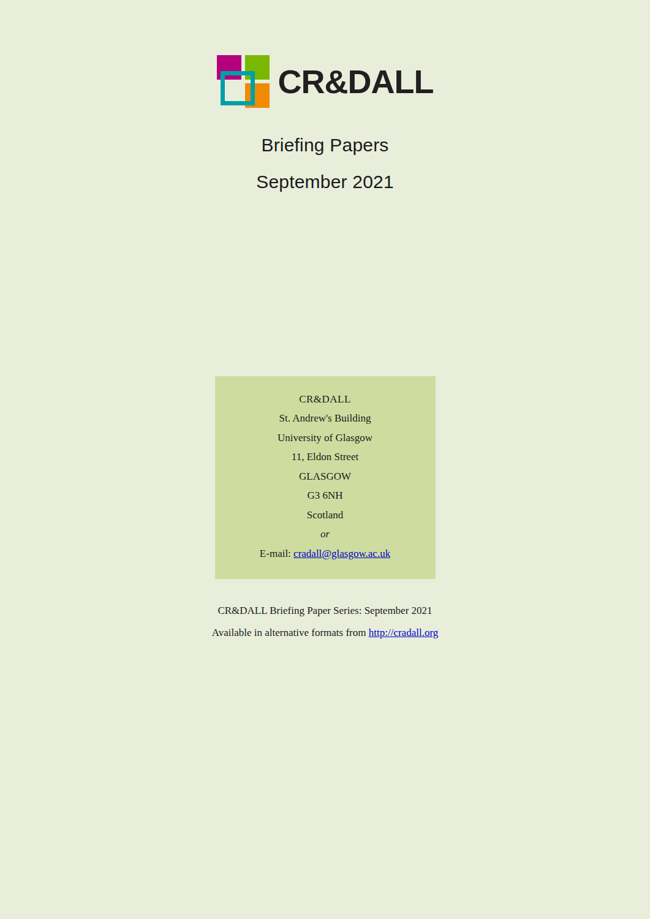CR&DALL
Briefing Papers
September 2021
CR&DALL
St. Andrew's Building
University of Glasgow
11, Eldon Street
GLASGOW
G3 6NH
Scotland
or
E-mail: cradall@glasgow.ac.uk
CR&DALL Briefing Paper Series: September 2021
Available in alternative formats from http://cradall.org